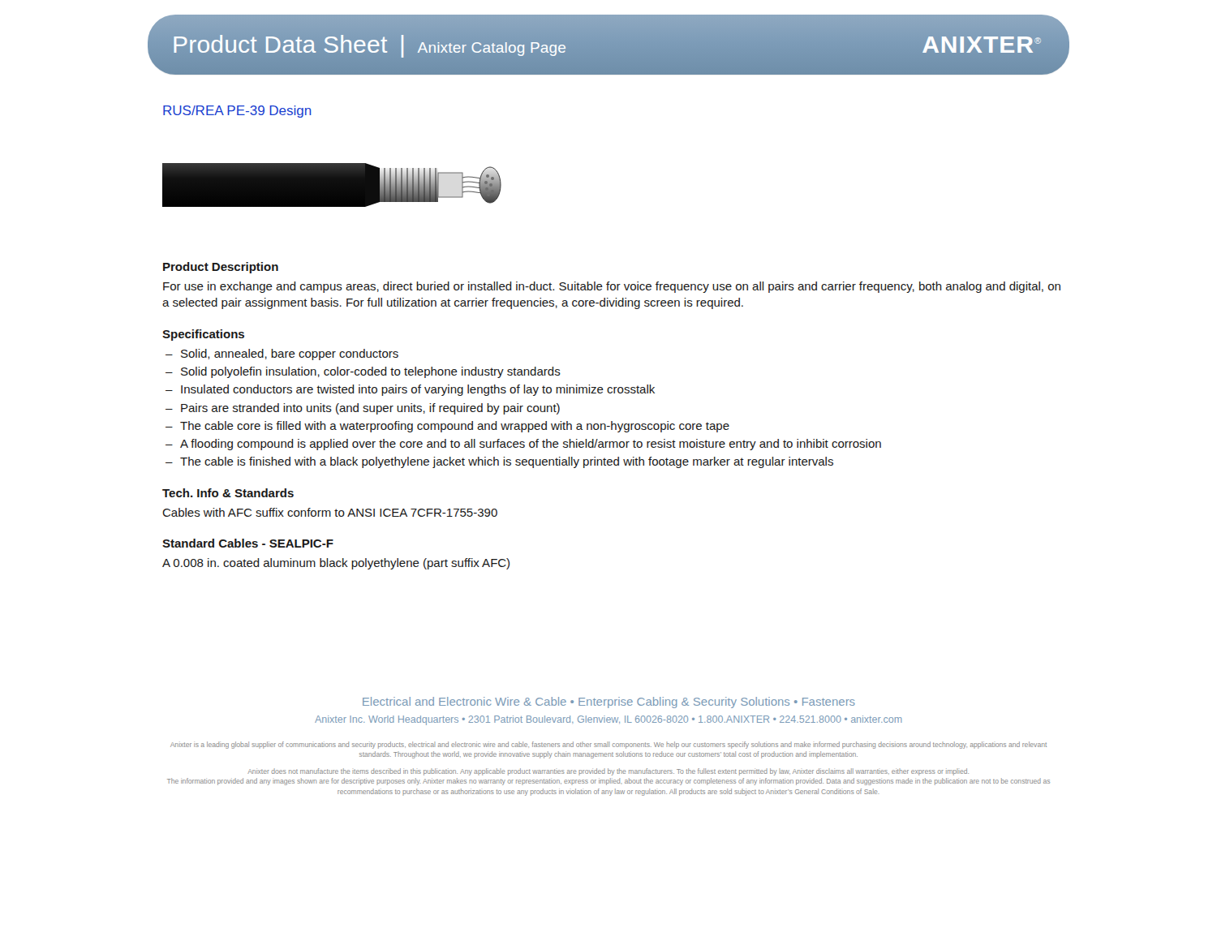Product Data Sheet | Anixter Catalog Page
ANIXTER®
RUS/REA PE-39 Design
Product Description
For use in exchange and campus areas, direct buried or installed in-duct. Suitable for voice frequency use on all pairs and carrier frequency, both analog and digital, on a selected pair assignment basis. For full utilization at carrier frequencies, a core-dividing screen is required.
Specifications
Solid, annealed, bare copper conductors
Solid polyolefin insulation, color-coded to telephone industry standards
Insulated conductors are twisted into pairs of varying lengths of lay to minimize crosstalk
Pairs are stranded into units (and super units, if required by pair count)
The cable core is filled with a waterproofing compound and wrapped with a non-hygroscopic core tape
A flooding compound is applied over the core and to all surfaces of the shield/armor to resist moisture entry and to inhibit corrosion
The cable is finished with a black polyethylene jacket which is sequentially printed with footage marker at regular intervals
Tech. Info & Standards
Cables with AFC suffix conform to ANSI ICEA 7CFR-1755-390
Standard Cables - SEALPIC-F
A 0.008 in. coated aluminum black polyethylene (part suffix AFC)
Electrical and Electronic Wire & Cable • Enterprise Cabling & Security Solutions • Fasteners
Anixter Inc. World Headquarters • 2301 Patriot Boulevard, Glenview, IL 60026-8020 • 1.800.ANIXTER • 224.521.8000 • anixter.com
Anixter is a leading global supplier of communications and security products, electrical and electronic wire and cable, fasteners and other small components. We help our customers specify solutions and make informed purchasing decisions around technology, applications and relevant standards. Throughout the world, we provide innovative supply chain management solutions to reduce our customers’ total cost of production and implementation.
Anixter does not manufacture the items described in this publication. Any applicable product warranties are provided by the manufacturers. To the fullest extent permitted by law, Anixter disclaims all warranties, either express or implied.
The information provided and any images shown are for descriptive purposes only. Anixter makes no warranty or representation, express or implied, about the accuracy or completeness of any information provided. Data and suggestions made in the publication are not to be construed as recommendations to purchase or as authorizations to use any products in violation of any law or regulation. All products are sold subject to Anixter’s General Conditions of Sale.